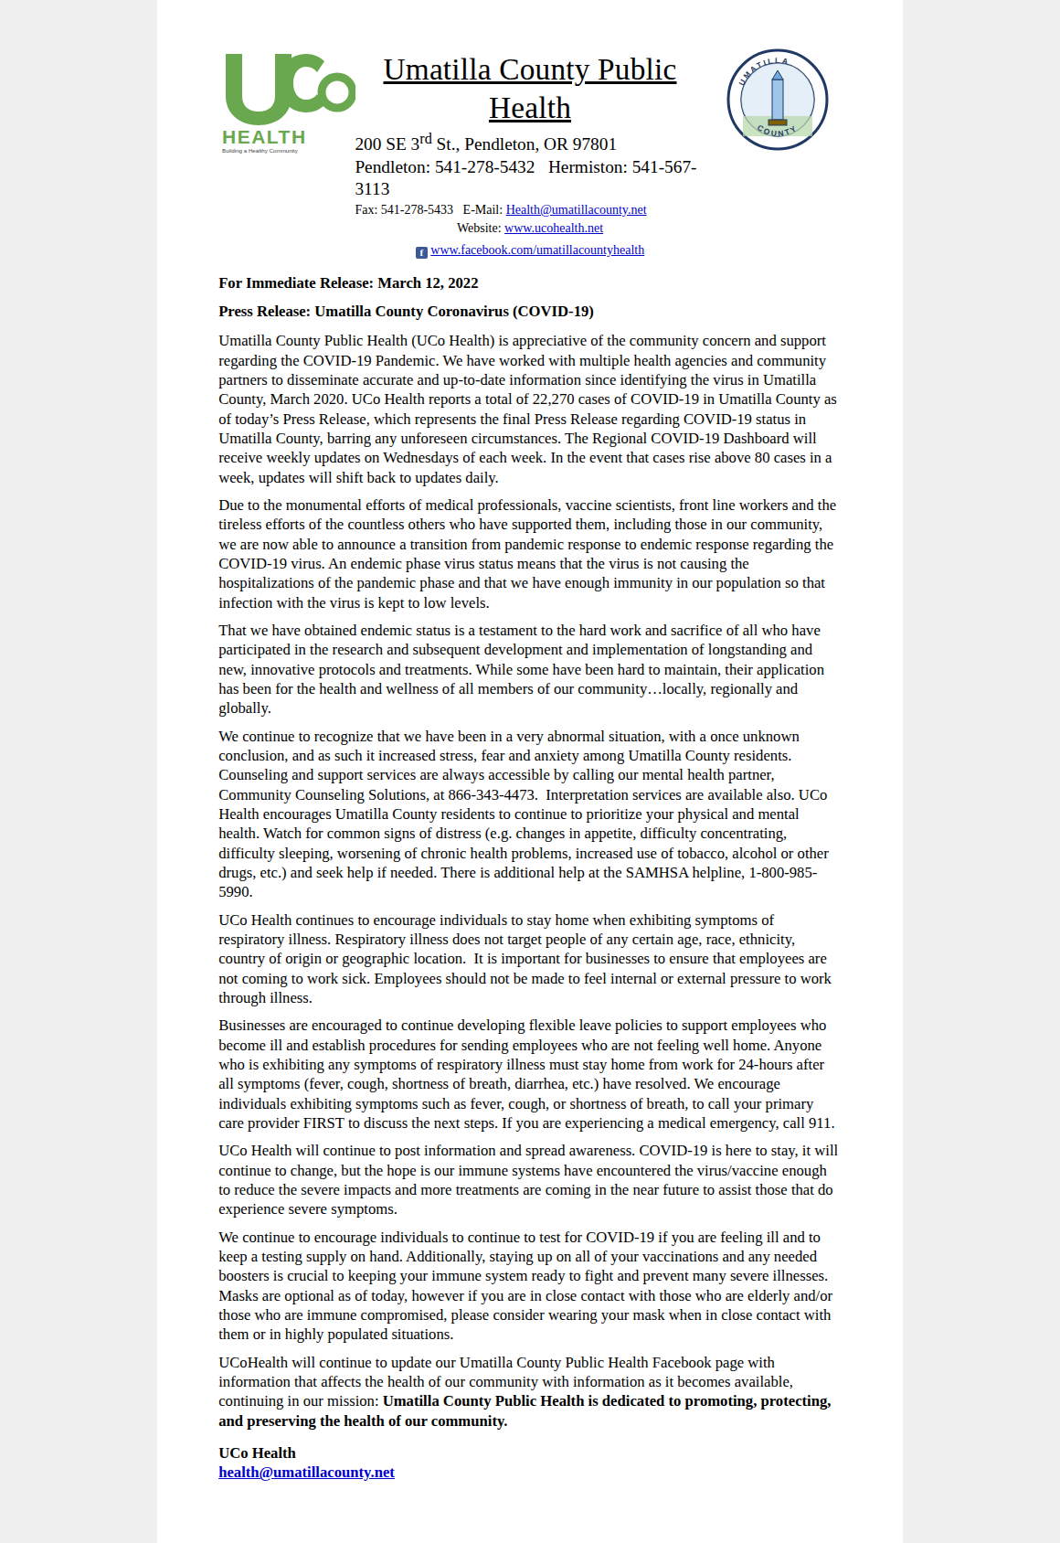HEALTH Building a Healthy Community
Umatilla County Public Health
200 SE 3rd St., Pendleton, OR 97801
Pendleton: 541-278-5432 Hermiston: 541-567-3113
Fax: 541-278-5433 E-Mail: Health@umatillacounty.net
Website: www.ucohealth.net f www.facebook.com/umatillacountyhealth
UMATILLA COUNTY
For Immediate Release: March 12, 2022
Press Release: Umatilla County Coronavirus (COVID-19)
Umatilla County Public Health (UCo Health) is appreciative of the community concern and support regarding the COVID-19 Pandemic. We have worked with multiple health agencies and community partners to disseminate accurate and up-to-date information since identifying the virus in Umatilla County, March 2020. UCo Health reports a total of 22,270 cases of COVID-19 in Umatilla County as of today’s Press Release, which represents the final Press Release regarding COVID-19 status in Umatilla County, barring any unforeseen circumstances. The Regional COVID-19 Dashboard will receive weekly updates on Wednesdays of each week. In the event that cases rise above 80 cases in a week, updates will shift back to updates daily.
Due to the monumental efforts of medical professionals, vaccine scientists, front line workers and the tireless efforts of the countless others who have supported them, including those in our community, we are now able to announce a transition from pandemic response to endemic response regarding the COVID-19 virus. An endemic phase virus status means that the virus is not causing the hospitalizations of the pandemic phase and that we have enough immunity in our population so that infection with the virus is kept to low levels.
That we have obtained endemic status is a testament to the hard work and sacrifice of all who have participated in the research and subsequent development and implementation of longstanding and new, innovative protocols and treatments. While some have been hard to maintain, their application has been for the health and wellness of all members of our community…locally, regionally and globally.
We continue to recognize that we have been in a very abnormal situation, with a once unknown conclusion, and as such it increased stress, fear and anxiety among Umatilla County residents. Counseling and support services are always accessible by calling our mental health partner, Community Counseling Solutions, at 866-343-4473. Interpretation services are available also. UCo Health encourages Umatilla County residents to continue to prioritize your physical and mental health. Watch for common signs of distress (e.g. changes in appetite, difficulty concentrating, difficulty sleeping, worsening of chronic health problems, increased use of tobacco, alcohol or other drugs, etc.) and seek help if needed. There is additional help at the SAMHSA helpline, 1-800-985-5990.
UCo Health continues to encourage individuals to stay home when exhibiting symptoms of respiratory illness. Respiratory illness does not target people of any certain age, race, ethnicity, country of origin or geographic location. It is important for businesses to ensure that employees are not coming to work sick. Employees should not be made to feel internal or external pressure to work through illness.
Businesses are encouraged to continue developing flexible leave policies to support employees who become ill and establish procedures for sending employees who are not feeling well home. Anyone who is exhibiting any symptoms of respiratory illness must stay home from work for 24-hours after all symptoms (fever, cough, shortness of breath, diarrhea, etc.) have resolved. We encourage individuals exhibiting symptoms such as fever, cough, or shortness of breath, to call your primary care provider FIRST to discuss the next steps. If you are experiencing a medical emergency, call 911.
UCo Health will continue to post information and spread awareness. COVID-19 is here to stay, it will continue to change, but the hope is our immune systems have encountered the virus/vaccine enough to reduce the severe impacts and more treatments are coming in the near future to assist those that do experience severe symptoms.
We continue to encourage individuals to continue to test for COVID-19 if you are feeling ill and to keep a testing supply on hand. Additionally, staying up on all of your vaccinations and any needed boosters is crucial to keeping your immune system ready to fight and prevent many severe illnesses. Masks are optional as of today, however if you are in close contact with those who are elderly and/or those who are immune compromised, please consider wearing your mask when in close contact with them or in highly populated situations.
UCoHealth will continue to update our Umatilla County Public Health Facebook page with information that affects the health of our community with information as it becomes available, continuing in our mission: Umatilla County Public Health is dedicated to promoting, protecting, and preserving the health of our community.
UCo Health
health@umatillacounty.net